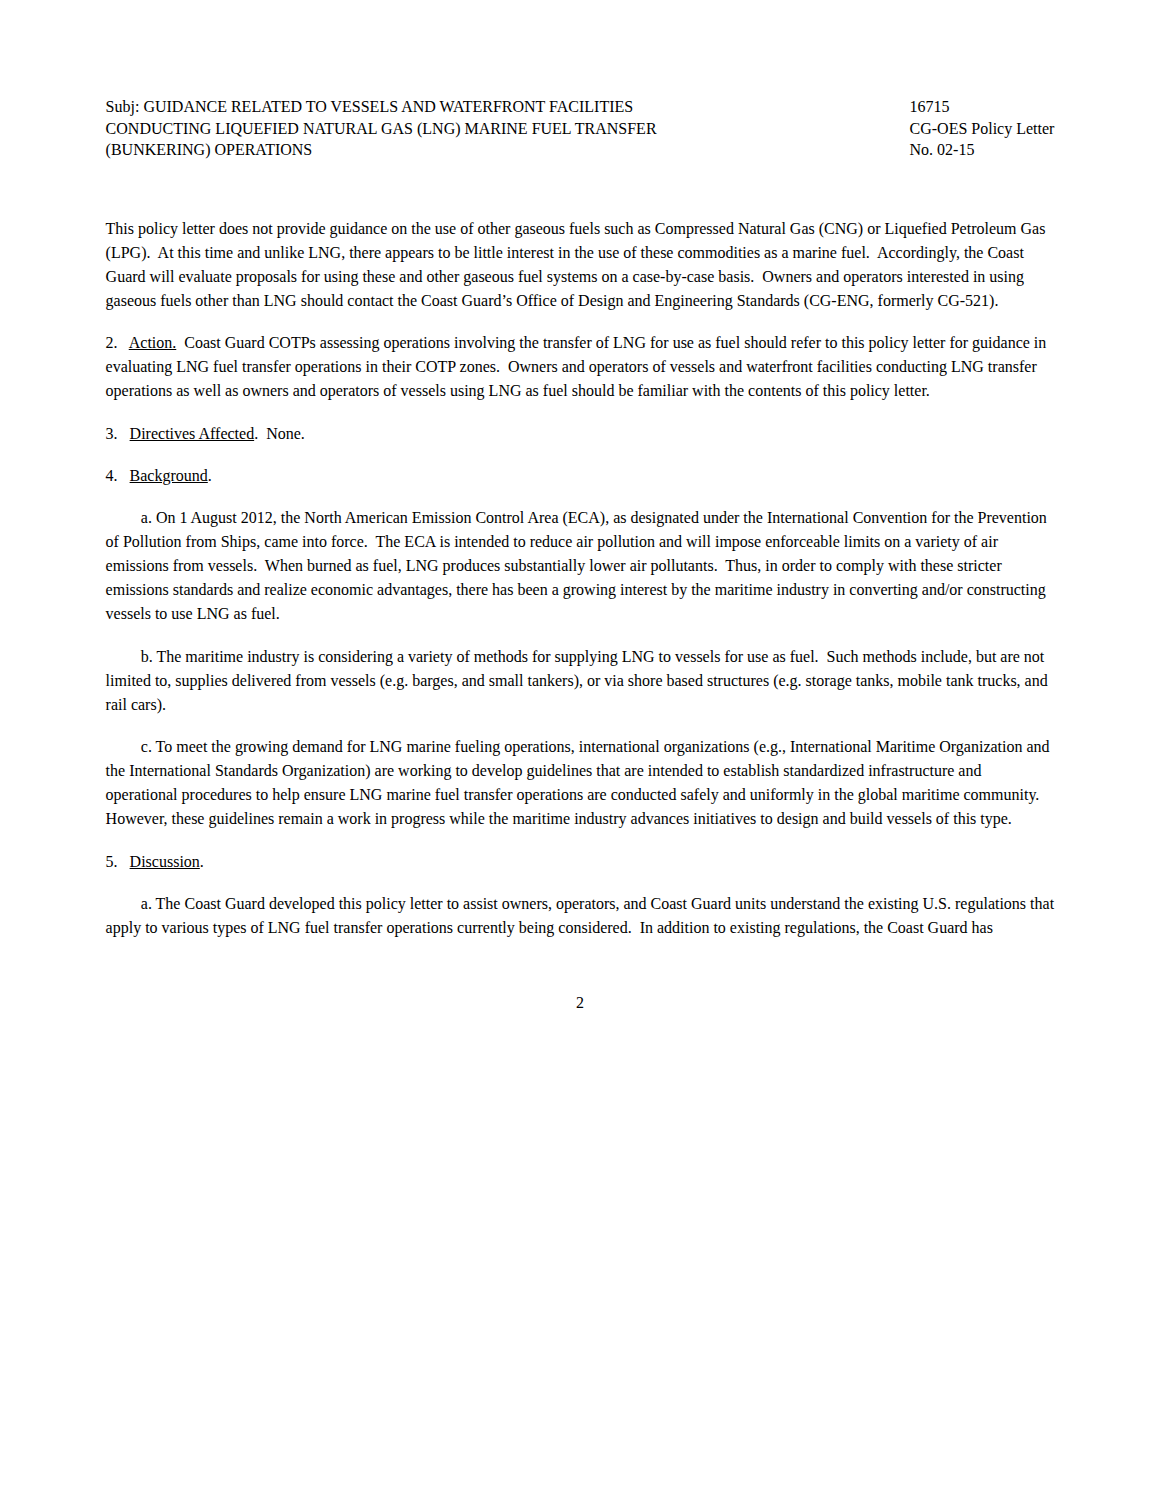Subj: GUIDANCE RELATED TO VESSELS AND WATERFRONT FACILITIES CONDUCTING LIQUEFIED NATURAL GAS (LNG) MARINE FUEL TRANSFER (BUNKERING) OPERATIONS
16715
CG-OES Policy Letter
No. 02-15
This policy letter does not provide guidance on the use of other gaseous fuels such as Compressed Natural Gas (CNG) or Liquefied Petroleum Gas (LPG). At this time and unlike LNG, there appears to be little interest in the use of these commodities as a marine fuel. Accordingly, the Coast Guard will evaluate proposals for using these and other gaseous fuel systems on a case-by-case basis. Owners and operators interested in using gaseous fuels other than LNG should contact the Coast Guard’s Office of Design and Engineering Standards (CG-ENG, formerly CG-521).
2. Action. Coast Guard COTPs assessing operations involving the transfer of LNG for use as fuel should refer to this policy letter for guidance in evaluating LNG fuel transfer operations in their COTP zones. Owners and operators of vessels and waterfront facilities conducting LNG transfer operations as well as owners and operators of vessels using LNG as fuel should be familiar with the contents of this policy letter.
3. Directives Affected. None.
4. Background.
a. On 1 August 2012, the North American Emission Control Area (ECA), as designated under the International Convention for the Prevention of Pollution from Ships, came into force. The ECA is intended to reduce air pollution and will impose enforceable limits on a variety of air emissions from vessels. When burned as fuel, LNG produces substantially lower air pollutants. Thus, in order to comply with these stricter emissions standards and realize economic advantages, there has been a growing interest by the maritime industry in converting and/or constructing vessels to use LNG as fuel.
b. The maritime industry is considering a variety of methods for supplying LNG to vessels for use as fuel. Such methods include, but are not limited to, supplies delivered from vessels (e.g. barges, and small tankers), or via shore based structures (e.g. storage tanks, mobile tank trucks, and rail cars).
c. To meet the growing demand for LNG marine fueling operations, international organizations (e.g., International Maritime Organization and the International Standards Organization) are working to develop guidelines that are intended to establish standardized infrastructure and operational procedures to help ensure LNG marine fuel transfer operations are conducted safely and uniformly in the global maritime community. However, these guidelines remain a work in progress while the maritime industry advances initiatives to design and build vessels of this type.
5. Discussion.
a. The Coast Guard developed this policy letter to assist owners, operators, and Coast Guard units understand the existing U.S. regulations that apply to various types of LNG fuel transfer operations currently being considered. In addition to existing regulations, the Coast Guard has
2